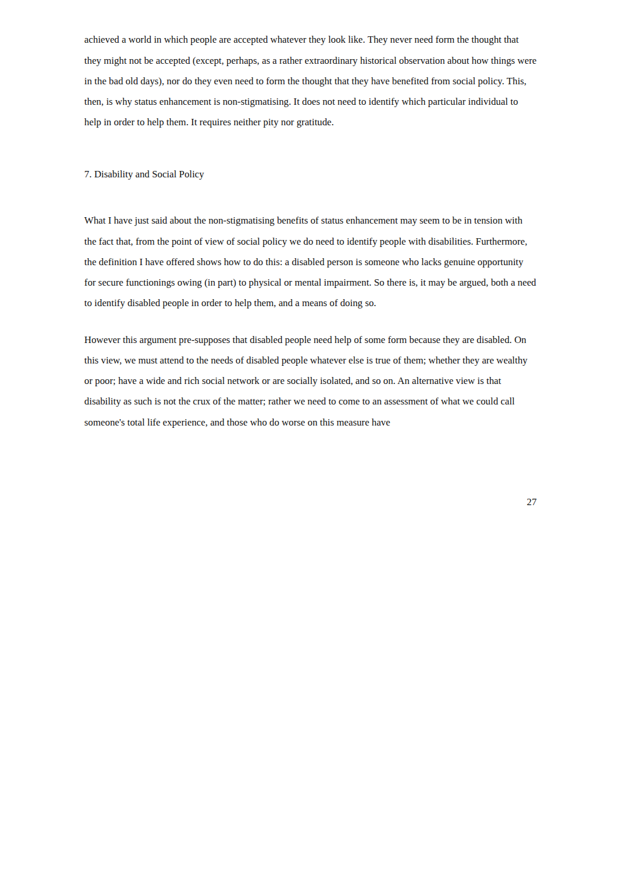achieved a world in which people are accepted whatever they look like. They never need form the thought that they might not be accepted (except, perhaps, as a rather extraordinary historical observation about how things were in the bad old days), nor do they even need to form the thought that they have benefited from social policy. This, then, is why status enhancement is non-stigmatising. It does not need to identify which particular individual to help in order to help them. It requires neither pity nor gratitude.
7. Disability and Social Policy
What I have just said about the non-stigmatising benefits of status enhancement may seem to be in tension with the fact that, from the point of view of social policy we do need to identify people with disabilities. Furthermore, the definition I have offered shows how to do this: a disabled person is someone who lacks genuine opportunity for secure functionings owing (in part) to physical or mental impairment. So there is, it may be argued, both a need to identify disabled people in order to help them, and a means of doing so.
However this argument pre-supposes that disabled people need help of some form because they are disabled. On this view, we must attend to the needs of disabled people whatever else is true of them; whether they are wealthy or poor; have a wide and rich social network or are socially isolated, and so on. An alternative view is that disability as such is not the crux of the matter; rather we need to come to an assessment of what we could call someone's total life experience, and those who do worse on this measure have
27